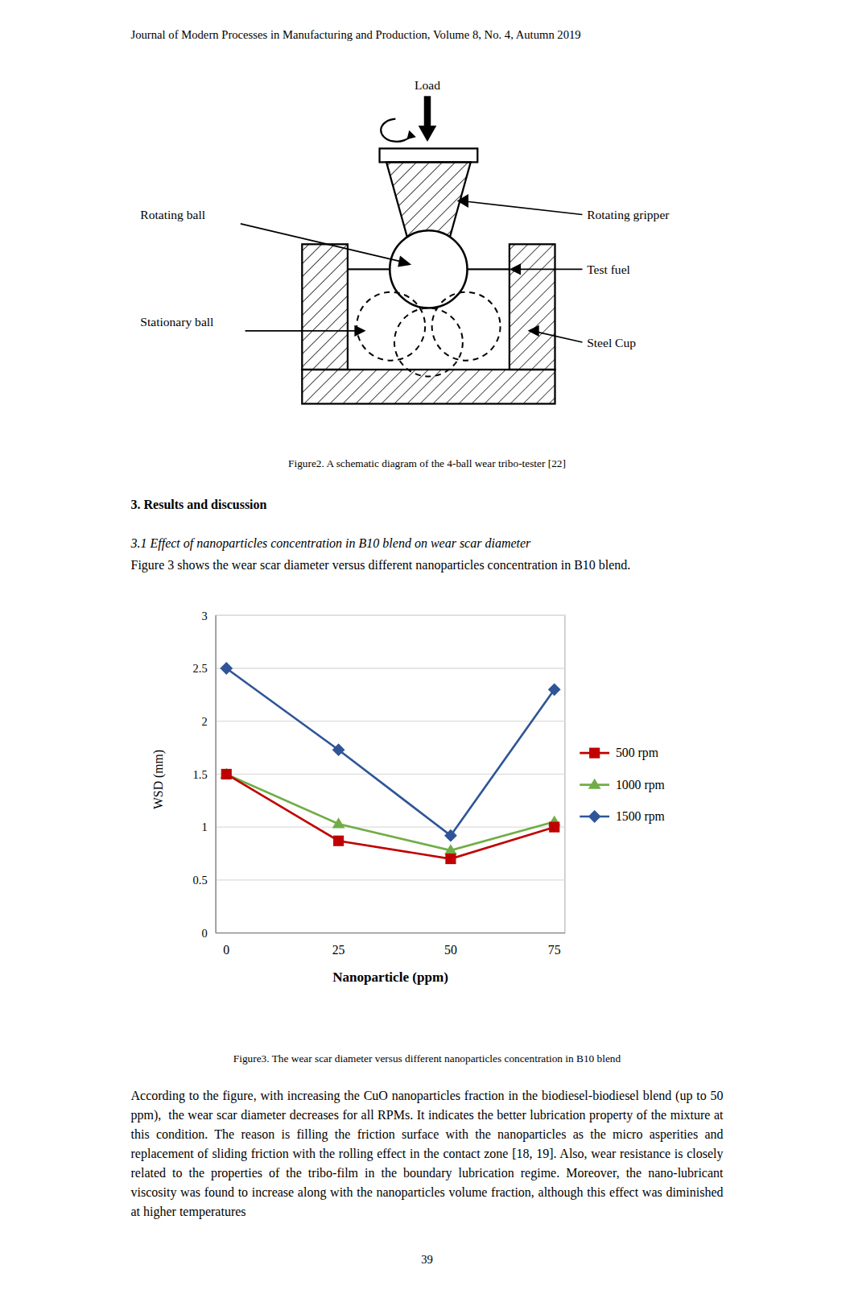Journal of Modern Processes in Manufacturing and Production, Volume 8, No. 4, Autumn 2019
Load Rotating ball Stationary ball Rotating gripper Test fuel Steel Cup
Figure2. A schematic diagram of the 4-ball wear tribo-tester [22]
3. Results and discussion
3.1 Effect of nanoparticles concentration in B10 blend on wear scar diameter
Figure 3 shows the wear scar diameter versus different nanoparticles concentration in B10 blend.
3 2.5 2 1.5 1 0.5 0 WSD (mm) 0 25 50 75 Nanoparticle (ppm) 500 rpm 1000 rpm 1500 rpm
Figure3. The wear scar diameter versus different nanoparticles concentration in B10 blend
According to the figure, with increasing the CuO nanoparticles fraction in the biodiesel-biodiesel blend (up to 50 ppm), the wear scar diameter decreases for all RPMs. It indicates the better lubrication property of the mixture at this condition. The reason is filling the friction surface with the nanoparticles as the micro asperities and replacement of sliding friction with the rolling effect in the contact zone [18, 19]. Also, wear resistance is closely related to the properties of the tribo-film in the boundary lubrication regime. Moreover, the nano-lubricant viscosity was found to increase along with the nanoparticles volume fraction, although this effect was diminished at higher temperatures
39